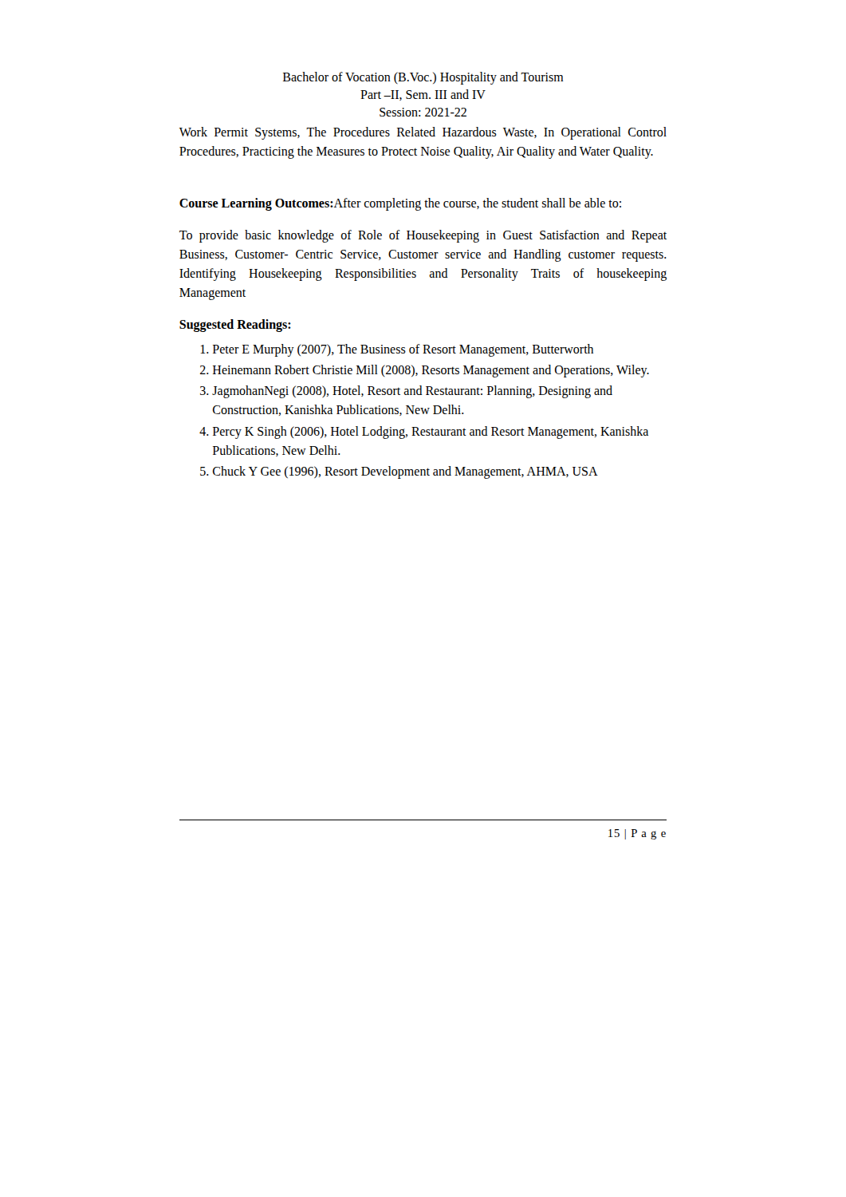Bachelor of Vocation (B.Voc.) Hospitality and Tourism
Part –II, Sem. III and IV
Session: 2021-22
Work Permit Systems, The Procedures Related Hazardous Waste, In Operational Control Procedures, Practicing the Measures to Protect Noise Quality, Air Quality and Water Quality.
Course Learning Outcomes: After completing the course, the student shall be able to:
To provide basic knowledge of Role of Housekeeping in Guest Satisfaction and Repeat Business, Customer- Centric Service, Customer service and Handling customer requests. Identifying Housekeeping Responsibilities and Personality Traits of housekeeping Management
Suggested Readings:
Peter E Murphy (2007), The Business of Resort Management, Butterworth
Heinemann Robert Christie Mill (2008), Resorts Management and Operations, Wiley.
JagmohanNegi (2008), Hotel, Resort and Restaurant: Planning, Designing and Construction, Kanishka Publications, New Delhi.
Percy K Singh (2006), Hotel Lodging, Restaurant and Resort Management, Kanishka Publications, New Delhi.
Chuck Y Gee (1996), Resort Development and Management, AHMA, USA
15 | P a g e